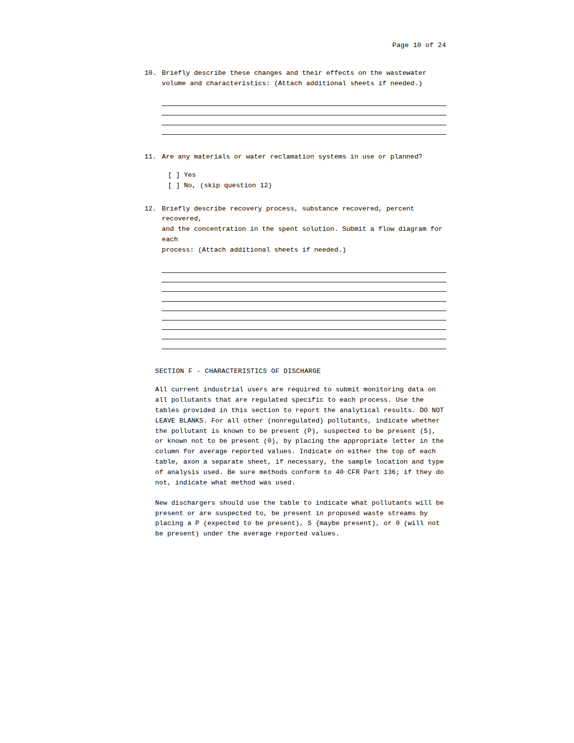Page 10 of 24
10.
Briefly describe these changes and their effects on the wastewater
volume and characteristics: (Attach additional sheets if needed.)
11.
Are any materials or water reclamation systems in use or planned?
[ ] Yes
[ ] No, (skip question 12)
12.
Briefly describe recovery process, substance recovered, percent recovered,
and the concentration in the spent solution. Submit a flow diagram for each
process: (Attach additional sheets if needed.)
SECTION F - CHARACTERISTICS OF DISCHARGE
All current industrial users are required to submit monitoring data on all pollutants that are regulated specific to each process. Use the tables provided in this section to report the analytical results. DO NOT LEAVE BLANKS. For all other (nonregulated) pollutants, indicate whether the pollutant is known to be present (P), suspected to be present (S), or known not to be present (0), by placing the appropriate letter in the column for average reported values. Indicate on either the top of each table, axon a separate sheet, if necessary, the sample location and type of analysis used. Be sure methods conform to 40 CFR Part 136; if they do not, indicate what method was used.
New dischargers should use the table to indicate what pollutants will be present or are suspected to, be present in proposed waste streams by placing a P (expected to be present), S {maybe present), or 0 (will not be present) under the average reported values.